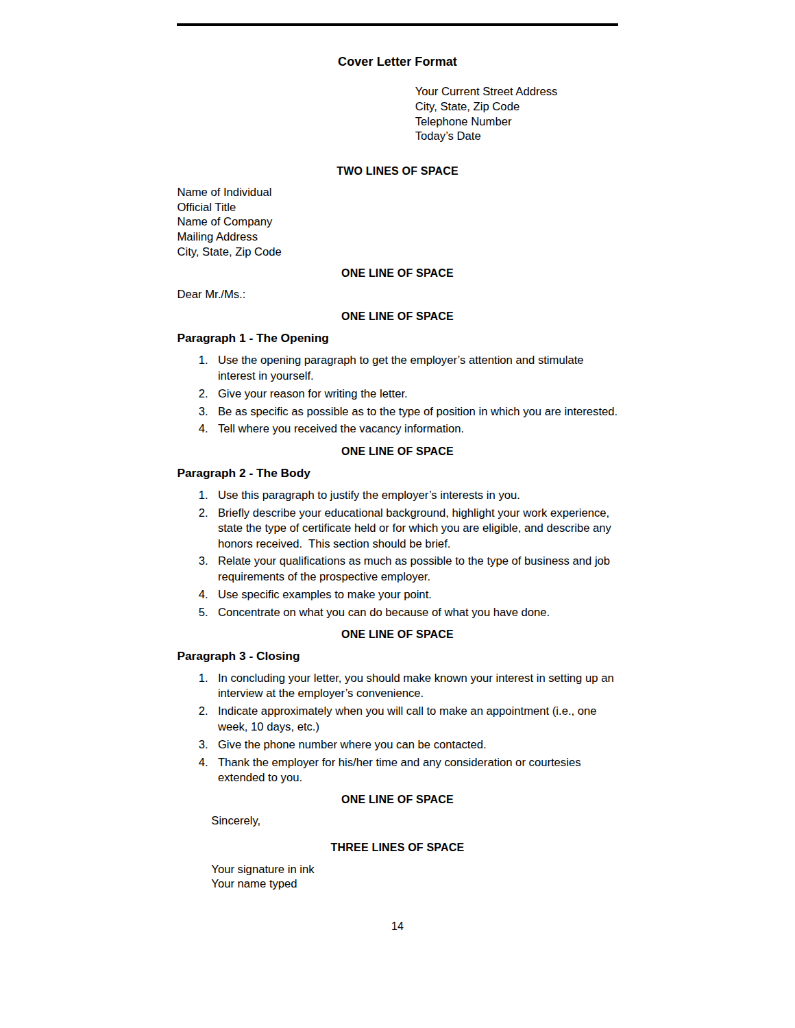Cover Letter Format
Your Current Street Address
City, State, Zip Code
Telephone Number
Today’s Date
TWO LINES OF SPACE
Name of Individual
Official Title
Name of Company
Mailing Address
City, State, Zip Code
ONE LINE OF SPACE
Dear Mr./Ms.:
ONE LINE OF SPACE
Paragraph 1 - The Opening
Use the opening paragraph to get the employer’s attention and stimulate interest in yourself.
Give your reason for writing the letter.
Be as specific as possible as to the type of position in which you are interested.
Tell where you received the vacancy information.
ONE LINE OF SPACE
Paragraph 2 - The Body
Use this paragraph to justify the employer’s interests in you.
Briefly describe your educational background, highlight your work experience, state the type of certificate held or for which you are eligible, and describe any honors received. This section should be brief.
Relate your qualifications as much as possible to the type of business and job requirements of the prospective employer.
Use specific examples to make your point.
Concentrate on what you can do because of what you have done.
ONE LINE OF SPACE
Paragraph 3 - Closing
In concluding your letter, you should make known your interest in setting up an interview at the employer’s convenience.
Indicate approximately when you will call to make an appointment (i.e., one week, 10 days, etc.)
Give the phone number where you can be contacted.
Thank the employer for his/her time and any consideration or courtesies extended to you.
ONE LINE OF SPACE
Sincerely,
THREE LINES OF SPACE
Your signature in ink
Your name typed
14